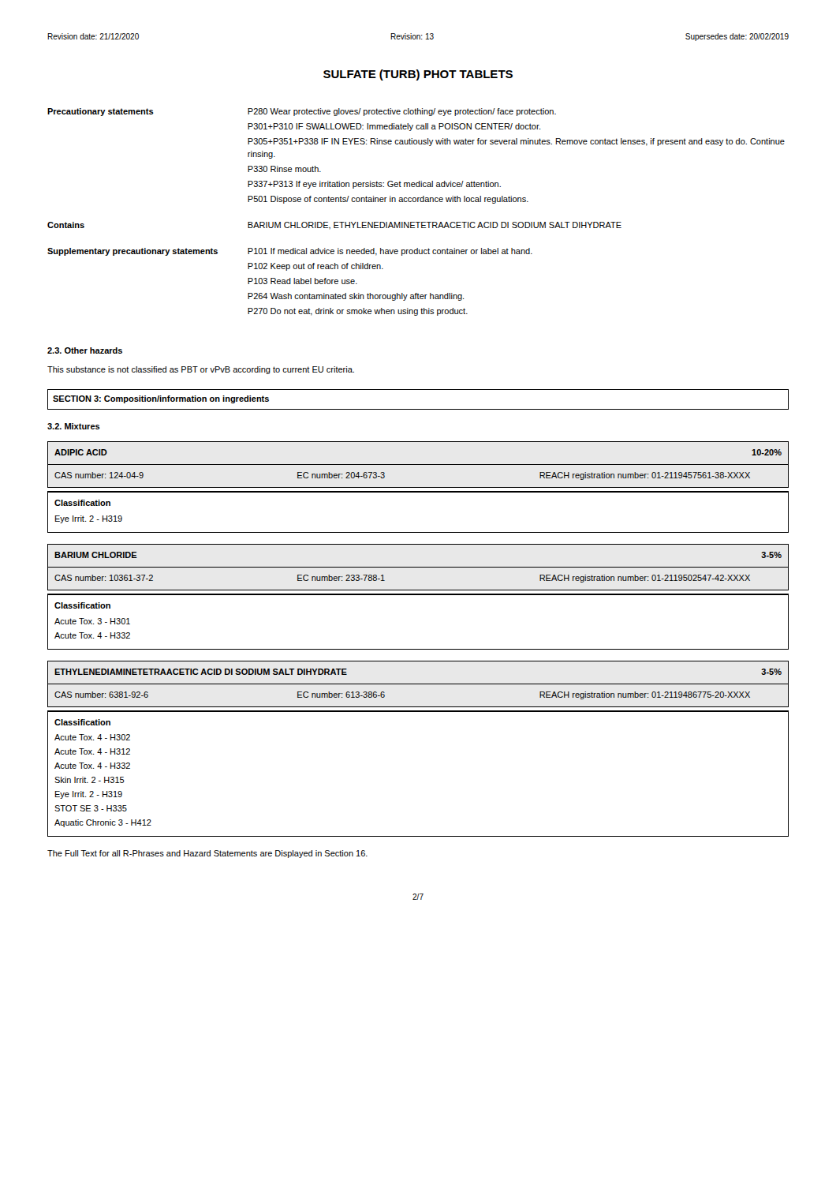Revision date: 21/12/2020 Revision: 13 Supersedes date: 20/02/2019
SULFATE (TURB) PHOT TABLETS
| Precautionary statements | P280 Wear protective gloves/ protective clothing/ eye protection/ face protection. P301+P310 IF SWALLOWED: Immediately call a POISON CENTER/ doctor. P305+P351+P338 IF IN EYES: Rinse cautiously with water for several minutes. Remove contact lenses, if present and easy to do. Continue rinsing. P330 Rinse mouth. P337+P313 If eye irritation persists: Get medical advice/ attention. P501 Dispose of contents/ container in accordance with local regulations. |
| Contains | BARIUM CHLORIDE, ETHYLENEDIAMINETETRAACETIC ACID DI SODIUM SALT DIHYDRATE |
| Supplementary precautionary statements | P101 If medical advice is needed, have product container or label at hand. P102 Keep out of reach of children. P103 Read label before use. P264 Wash contaminated skin thoroughly after handling. P270 Do not eat, drink or smoke when using this product. |
2.3. Other hazards
This substance is not classified as PBT or vPvB according to current EU criteria.
SECTION 3: Composition/information on ingredients
3.2. Mixtures
ADIPIC ACID 10-20%
CAS number: 124-04-9
EC number: 204-673-3
REACH registration number: 01-2119457561-38-XXXX
Classification
Eye Irrit. 2 - H319
BARIUM CHLORIDE 3-5%
CAS number: 10361-37-2
EC number: 233-788-1
REACH registration number: 01-2119502547-42-XXXX
Classification
Acute Tox. 3 - H301
Acute Tox. 4 - H332
ETHYLENEDIAMINETETRAACETIC ACID DI SODIUM SALT DIHYDRATE 3-5%
CAS number: 6381-92-6
EC number: 613-386-6
REACH registration number: 01-2119486775-20-XXXX
Classification
Acute Tox. 4 - H302
Acute Tox. 4 - H312
Acute Tox. 4 - H332
Skin Irrit. 2 - H315
Eye Irrit. 2 - H319
STOT SE 3 - H335
Aquatic Chronic 3 - H412
The Full Text for all R-Phrases and Hazard Statements are Displayed in Section 16.
2/7